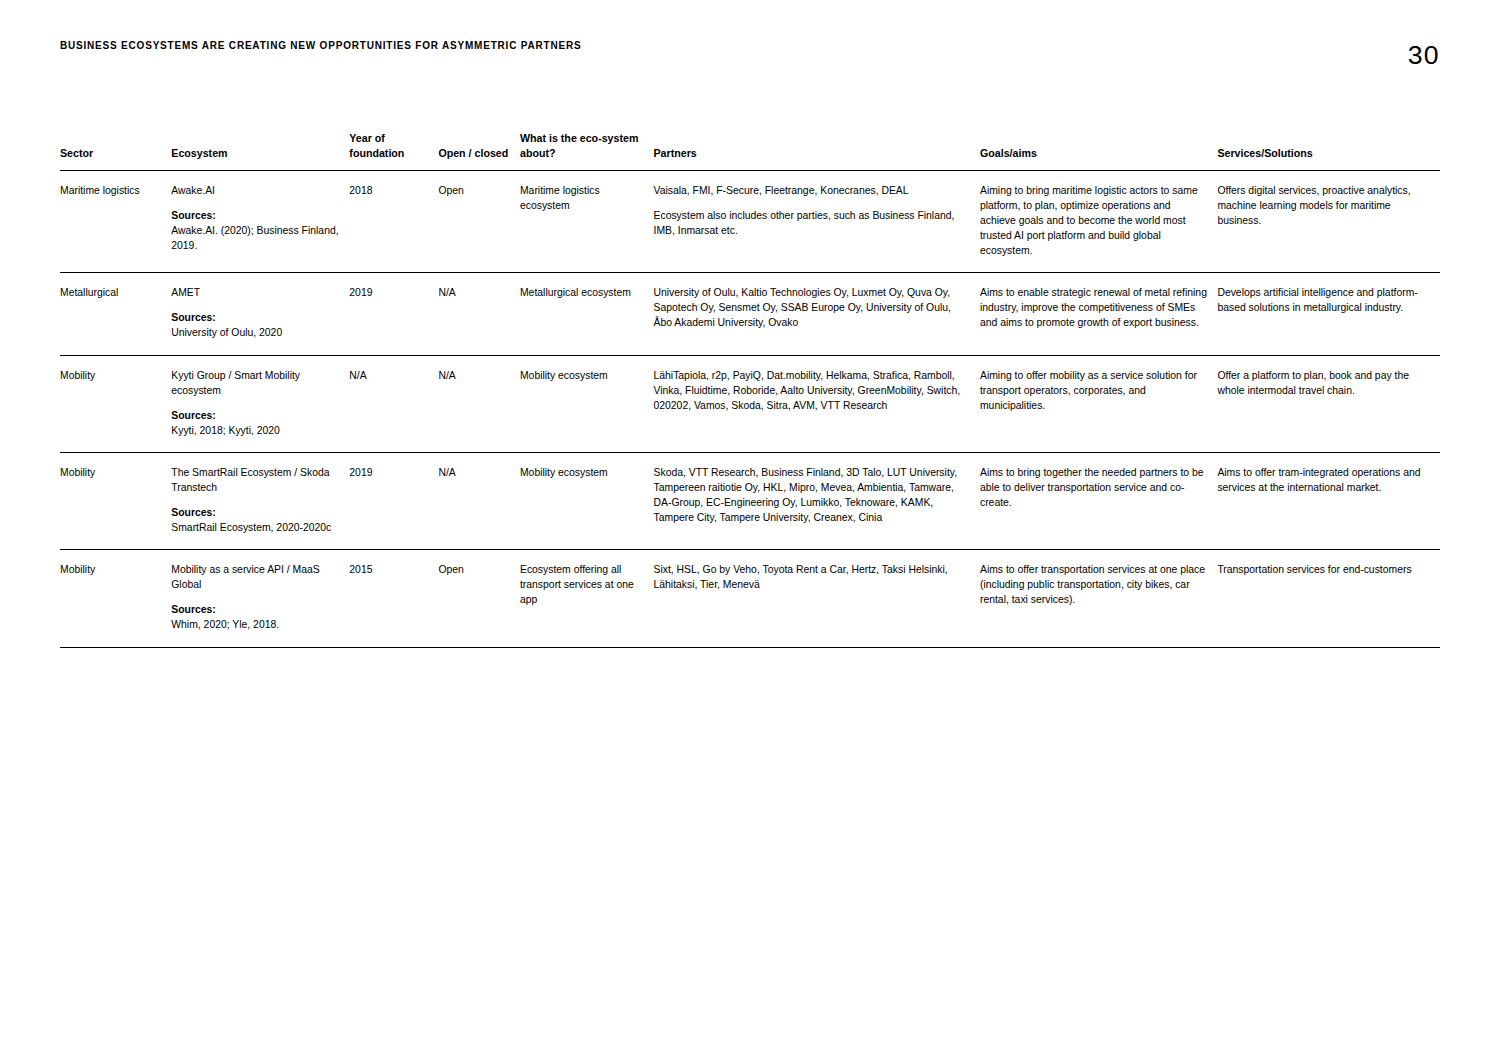Business ecosystems are creating new opportunities for asymmetric partners
30
| Sector | Ecosystem | Year of foundation | Open / closed | What is the eco‑system about? | Partners | Goals/aims | Services/Solutions |
| --- | --- | --- | --- | --- | --- | --- | --- |
| Maritime logistics | Awake.AI Sources: Awake.AI. (2020); Business Finland, 2019. | 2018 | Open | Maritime logistics ecosystem | Vaisala, FMI, F-Secure, Fleetrange, Konecranes, DEAL Ecosystem also includes other parties, such as Business Finland, IMB, Inmarsat etc. | Aiming to bring maritime logistic actors to same platform, to plan, optimize operations and achieve goals and to become the world most trusted AI port platform and build global ecosystem. | Offers digital services, proactive analytics, machine learning models for maritime business. |
| Metallurgical | AMET Sources: University of Oulu, 2020 | 2019 | N/A | Metallurgical ecosystem | University of Oulu, Kaltio Technologies Oy, Luxmet Oy, Quva Oy, Sapotech Oy, Sensmet Oy, SSAB Europe Oy, University of Oulu, Åbo Akademi University, Ovako | Aims to enable strategic renewal of metal refining industry, improve the competitiveness of SMEs and aims to promote growth of export business. | Develops artificial intelligence and platform-based solutions in metallurgical industry. |
| Mobility | Kyyti Group / Smart Mobility ecosystem Sources: Kyyti, 2018; Kyyti, 2020 | N/A | N/A | Mobility ecosystem | LähiTapiola, r2p, PayiQ, Dat.mobility, Helkama, Strafica, Ramboll, Vinka, Fluidtime, Roboride, Aalto University, GreenMobility, Switch, 020202, Vamos, Skoda, Sitra, AVM, VTT Research | Aiming to offer mobility as a service solution for transport operators, corporates, and municipalities. | Offer a platform to plan, book and pay the whole intermodal travel chain. |
| Mobility | The SmartRail Ecosystem / Skoda Transtech Sources: SmartRail Ecosystem, 2020-2020c | 2019 | N/A | Mobility ecosystem | Skoda, VTT Research, Business Finland, 3D Talo, LUT University, Tampereen raitiotie Oy, HKL, Mipro, Mevea, Ambientia, Tamware, DA-Group, EC-Engineering Oy, Lumikko, Teknoware, KAMK, Tampere City, Tampere University, Creanex, Cinia | Aims to bring together the needed partners to be able to deliver transportation service and co-create. | Aims to offer tram-integrated operations and services at the international market. |
| Mobility | Mobility as a service API / MaaS Global Sources: Whim, 2020; Yle, 2018. | 2015 | Open | Ecosystem offering all transport services at one app | Sixt, HSL, Go by Veho, Toyota Rent a Car, Hertz, Taksi Helsinki, Lähitaksi, Tier, Menevä | Aims to offer transportation services at one place (including public transportation, city bikes, car rental, taxi services). | Transportation services for end-customers |